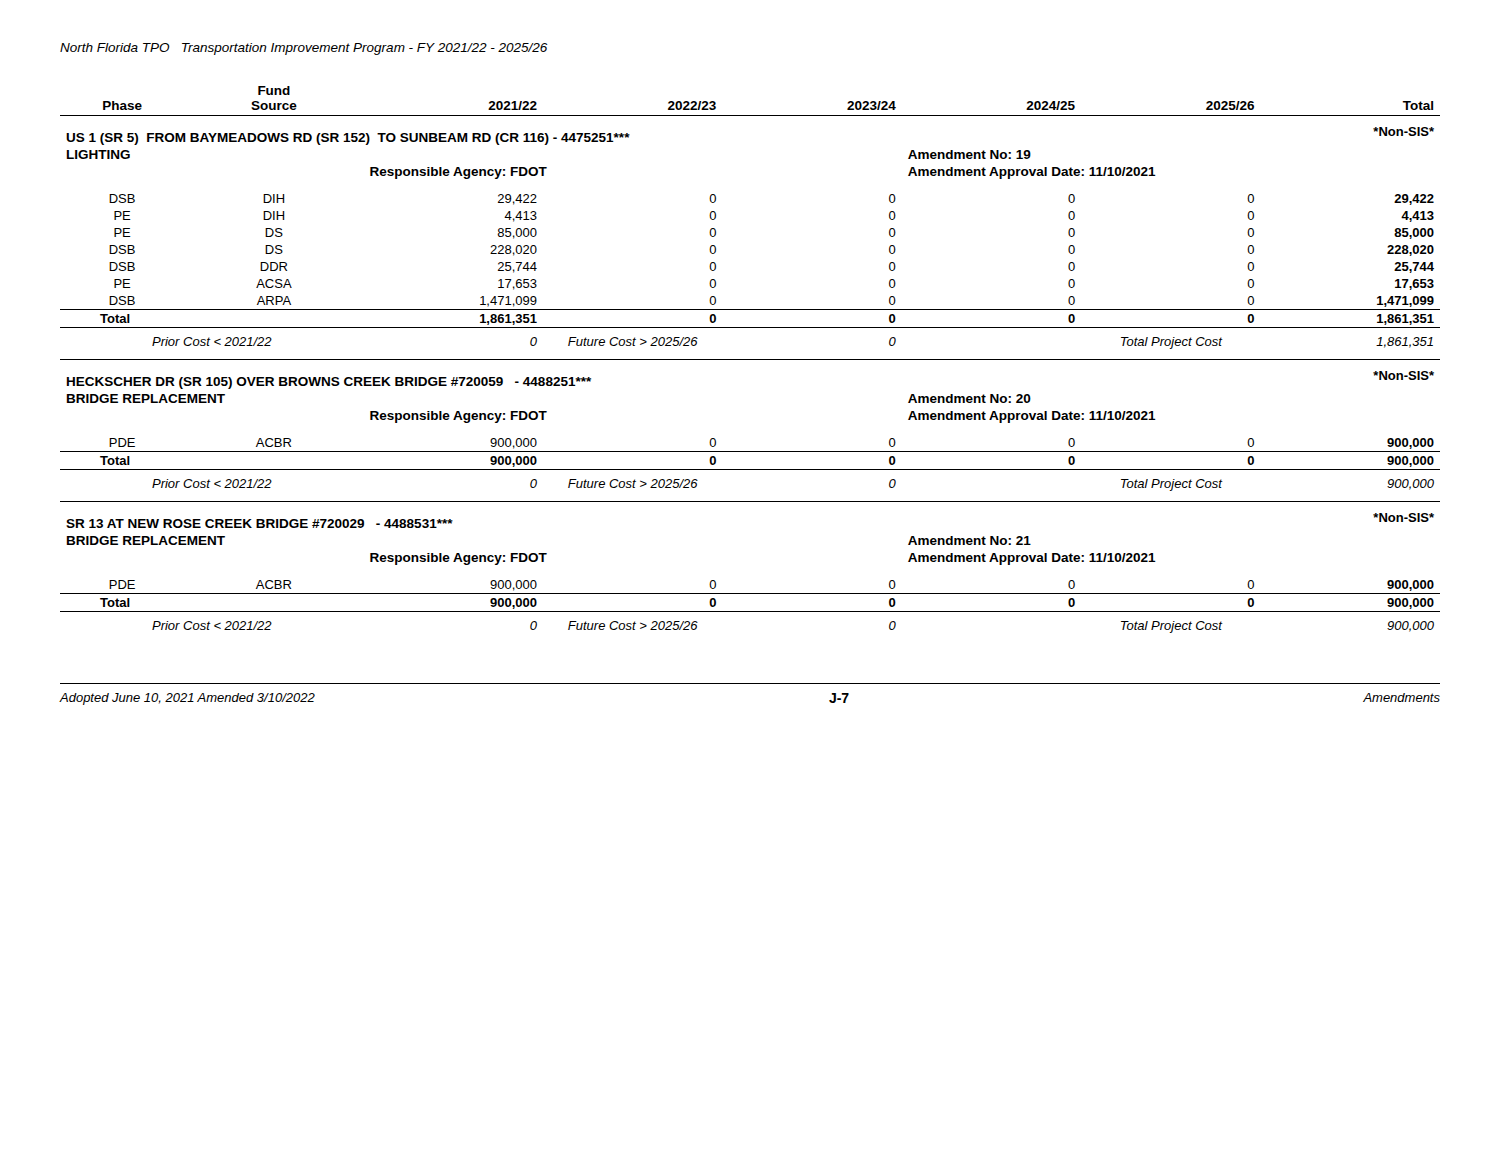North Florida TPO Transportation Improvement Program - FY 2021/22 - 2025/26
| Phase | Fund Source | 2021/22 | 2022/23 | 2023/24 | 2024/25 | 2025/26 | Total |
| --- | --- | --- | --- | --- | --- | --- | --- |
| US 1 (SR 5) FROM BAYMEADOWS RD (SR 152) TO SUNBEAM RD (CR 116) - 4475251*** | *Non-SIS* |
| LIGHTING | | Amendment No: 19 |
| | Responsible Agency: FDOT | Amendment Approval Date: 11/10/2021 |
| DSB | DIH | 29,422 | 0 | 0 | 0 | 0 | 29,422 |
| PE | DIH | 4,413 | 0 | 0 | 0 | 0 | 4,413 |
| PE | DS | 85,000 | 0 | 0 | 0 | 0 | 85,000 |
| DSB | DS | 228,020 | 0 | 0 | 0 | 0 | 228,020 |
| DSB | DDR | 25,744 | 0 | 0 | 0 | 0 | 25,744 |
| PE | ACSA | 17,653 | 0 | 0 | 0 | 0 | 17,653 |
| DSB | ARPA | 1,471,099 | 0 | 0 | 0 | 0 | 1,471,099 |
| Total | 1,861,351 | 0 | 0 | 0 | 0 | 1,861,351 |
| Prior Cost < 2021/22 | 0 | Future Cost > 2025/26 | 0 | | Total Project Cost | 1,861,351 |
| HECKSCHER DR (SR 105) OVER BROWNS CREEK BRIDGE #720059 - 4488251*** | *Non-SIS* |
| BRIDGE REPLACEMENT | | Amendment No: 20 |
| | Responsible Agency: FDOT | Amendment Approval Date: 11/10/2021 |
| PDE | ACBR | 900,000 | 0 | 0 | 0 | 0 | 900,000 |
| Total | 900,000 | 0 | 0 | 0 | 0 | 900,000 |
| Prior Cost < 2021/22 | 0 | Future Cost > 2025/26 | 0 | | Total Project Cost | 900,000 |
| SR 13 AT NEW ROSE CREEK BRIDGE #720029 - 4488531*** | *Non-SIS* |
| BRIDGE REPLACEMENT | | Amendment No: 21 |
| | Responsible Agency: FDOT | Amendment Approval Date: 11/10/2021 |
| PDE | ACBR | 900,000 | 0 | 0 | 0 | 0 | 900,000 |
| Total | 900,000 | 0 | 0 | 0 | 0 | 900,000 |
| Prior Cost < 2021/22 | 0 | Future Cost > 2025/26 | 0 | | Total Project Cost | 900,000 |
Adopted June 10, 2021 Amended 3/10/2022
J-7
Amendments